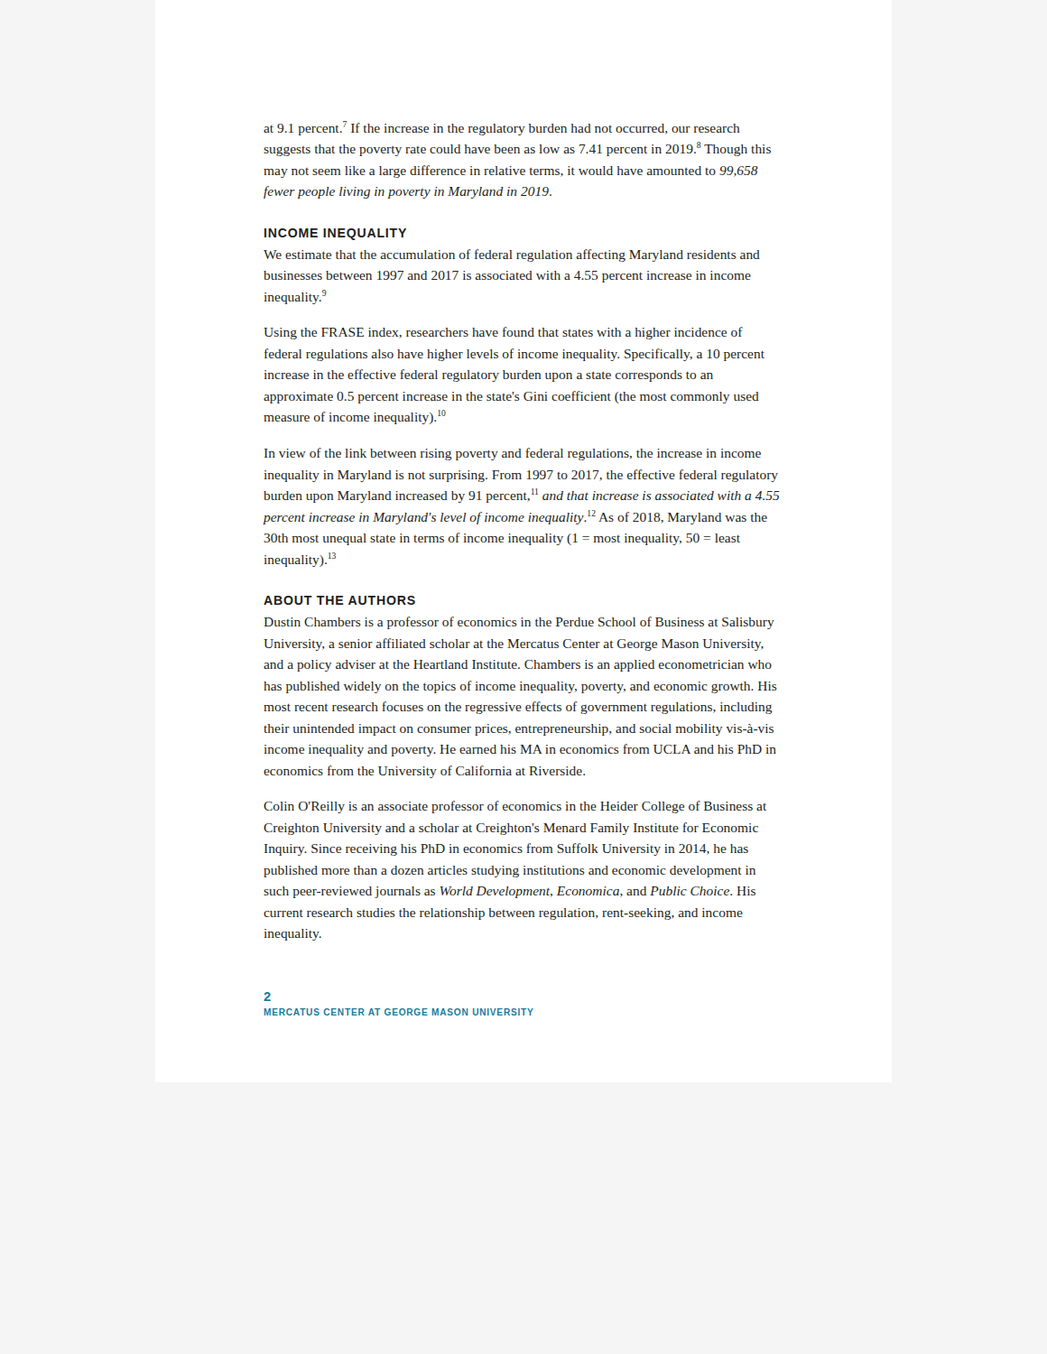at 9.1 percent.7 If the increase in the regulatory burden had not occurred, our research suggests that the poverty rate could have been as low as 7.41 percent in 2019.8 Though this may not seem like a large difference in relative terms, it would have amounted to 99,658 fewer people living in poverty in Maryland in 2019.
Income Inequality
We estimate that the accumulation of federal regulation affecting Maryland residents and businesses between 1997 and 2017 is associated with a 4.55 percent increase in income inequality.9
Using the FRASE index, researchers have found that states with a higher incidence of federal regulations also have higher levels of income inequality. Specifically, a 10 percent increase in the effective federal regulatory burden upon a state corresponds to an approximate 0.5 percent increase in the state's Gini coefficient (the most commonly used measure of income inequality).10
In view of the link between rising poverty and federal regulations, the increase in income inequality in Maryland is not surprising. From 1997 to 2017, the effective federal regulatory burden upon Maryland increased by 91 percent,11 and that increase is associated with a 4.55 percent increase in Maryland's level of income inequality.12 As of 2018, Maryland was the 30th most unequal state in terms of income inequality (1 = most inequality, 50 = least inequality).13
About the Authors
Dustin Chambers is a professor of economics in the Perdue School of Business at Salisbury University, a senior affiliated scholar at the Mercatus Center at George Mason University, and a policy adviser at the Heartland Institute. Chambers is an applied econometrician who has published widely on the topics of income inequality, poverty, and economic growth. His most recent research focuses on the regressive effects of government regulations, including their unintended impact on consumer prices, entrepreneurship, and social mobility vis-à-vis income inequality and poverty. He earned his MA in economics from UCLA and his PhD in economics from the University of California at Riverside.
Colin O'Reilly is an associate professor of economics in the Heider College of Business at Creighton University and a scholar at Creighton's Menard Family Institute for Economic Inquiry. Since receiving his PhD in economics from Suffolk University in 2014, he has published more than a dozen articles studying institutions and economic development in such peer-reviewed journals as World Development, Economica, and Public Choice. His current research studies the relationship between regulation, rent-seeking, and income inequality.
2
Mercatus Center at George Mason University